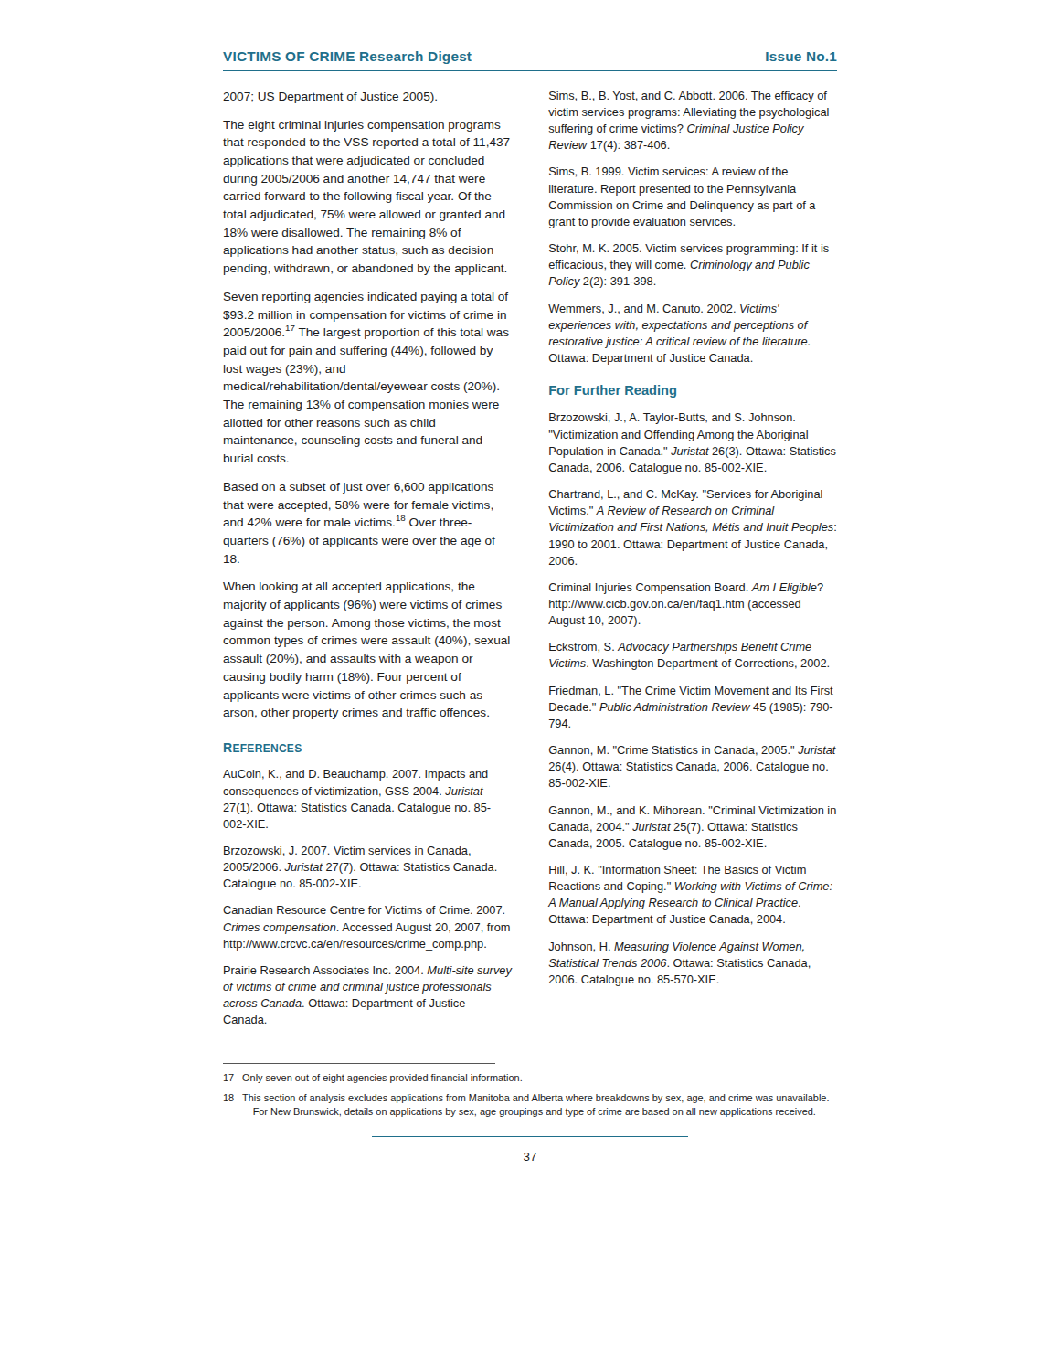VICTIMS OF CRIME Research Digest
Issue No.1
2007; US Department of Justice 2005).
The eight criminal injuries compensation programs that responded to the VSS reported a total of 11,437 applications that were adjudicated or concluded during 2005/2006 and another 14,747 that were carried forward to the following fiscal year. Of the total adjudicated, 75% were allowed or granted and 18% were disallowed. The remaining 8% of applications had another status, such as decision pending, withdrawn, or abandoned by the applicant.
Seven reporting agencies indicated paying a total of $93.2 million in compensation for victims of crime in 2005/2006.17 The largest proportion of this total was paid out for pain and suffering (44%), followed by lost wages (23%), and medical/rehabilitation/dental/eyewear costs (20%). The remaining 13% of compensation monies were allotted for other reasons such as child maintenance, counseling costs and funeral and burial costs.
Based on a subset of just over 6,600 applications that were accepted, 58% were for female victims, and 42% were for male victims.18 Over three-quarters (76%) of applicants were over the age of 18.
When looking at all accepted applications, the majority of applicants (96%) were victims of crimes against the person. Among those victims, the most common types of crimes were assault (40%), sexual assault (20%), and assaults with a weapon or causing bodily harm (18%). Four percent of applicants were victims of other crimes such as arson, other property crimes and traffic offences.
REFERENCES
AuCoin, K., and D. Beauchamp. 2007. Impacts and consequences of victimization, GSS 2004. Juristat 27(1). Ottawa: Statistics Canada. Catalogue no. 85-002-XIE.
Brzozowski, J. 2007. Victim services in Canada, 2005/2006. Juristat 27(7). Ottawa: Statistics Canada. Catalogue no. 85-002-XIE.
Canadian Resource Centre for Victims of Crime. 2007. Crimes compensation. Accessed August 20, 2007, from http://www.crcvc.ca/en/resources/crime_comp.php.
Prairie Research Associates Inc. 2004. Multi-site survey of victims of crime and criminal justice professionals across Canada. Ottawa: Department of Justice Canada.
Sims, B., B. Yost, and C. Abbott. 2006. The efficacy of victim services programs: Alleviating the psychological suffering of crime victims? Criminal Justice Policy Review 17(4): 387-406.
Sims, B. 1999. Victim services: A review of the literature. Report presented to the Pennsylvania Commission on Crime and Delinquency as part of a grant to provide evaluation services.
Stohr, M. K. 2005. Victim services programming: If it is efficacious, they will come. Criminology and Public Policy 2(2): 391-398.
Wemmers, J., and M. Canuto. 2002. Victims' experiences with, expectations and perceptions of restorative justice: A critical review of the literature. Ottawa: Department of Justice Canada.
For Further Reading
Brzozowski, J., A. Taylor-Butts, and S. Johnson. "Victimization and Offending Among the Aboriginal Population in Canada." Juristat 26(3). Ottawa: Statistics Canada, 2006. Catalogue no. 85-002-XIE.
Chartrand, L., and C. McKay. "Services for Aboriginal Victims." A Review of Research on Criminal Victimization and First Nations, Métis and Inuit Peoples: 1990 to 2001. Ottawa: Department of Justice Canada, 2006.
Criminal Injuries Compensation Board. Am I Eligible? http://www.cicb.gov.on.ca/en/faq1.htm (accessed August 10, 2007).
Eckstrom, S. Advocacy Partnerships Benefit Crime Victims. Washington Department of Corrections, 2002.
Friedman, L. "The Crime Victim Movement and Its First Decade." Public Administration Review 45 (1985): 790-794.
Gannon, M. "Crime Statistics in Canada, 2005." Juristat 26(4). Ottawa: Statistics Canada, 2006. Catalogue no. 85-002-XIE.
Gannon, M., and K. Mihorean. "Criminal Victimization in Canada, 2004." Juristat 25(7). Ottawa: Statistics Canada, 2005. Catalogue no. 85-002-XIE.
Hill, J. K. "Information Sheet: The Basics of Victim Reactions and Coping." Working with Victims of Crime: A Manual Applying Research to Clinical Practice. Ottawa: Department of Justice Canada, 2004.
Johnson, H. Measuring Violence Against Women, Statistical Trends 2006. Ottawa: Statistics Canada, 2006. Catalogue no. 85-570-XIE.
17
Only seven out of eight agencies provided financial information.
18
This section of analysis excludes applications from Manitoba and Alberta where breakdowns by sex, age, and crime was unavailable. For New Brunswick, details on applications by sex, age groupings and type of crime are based on all new applications received.
37